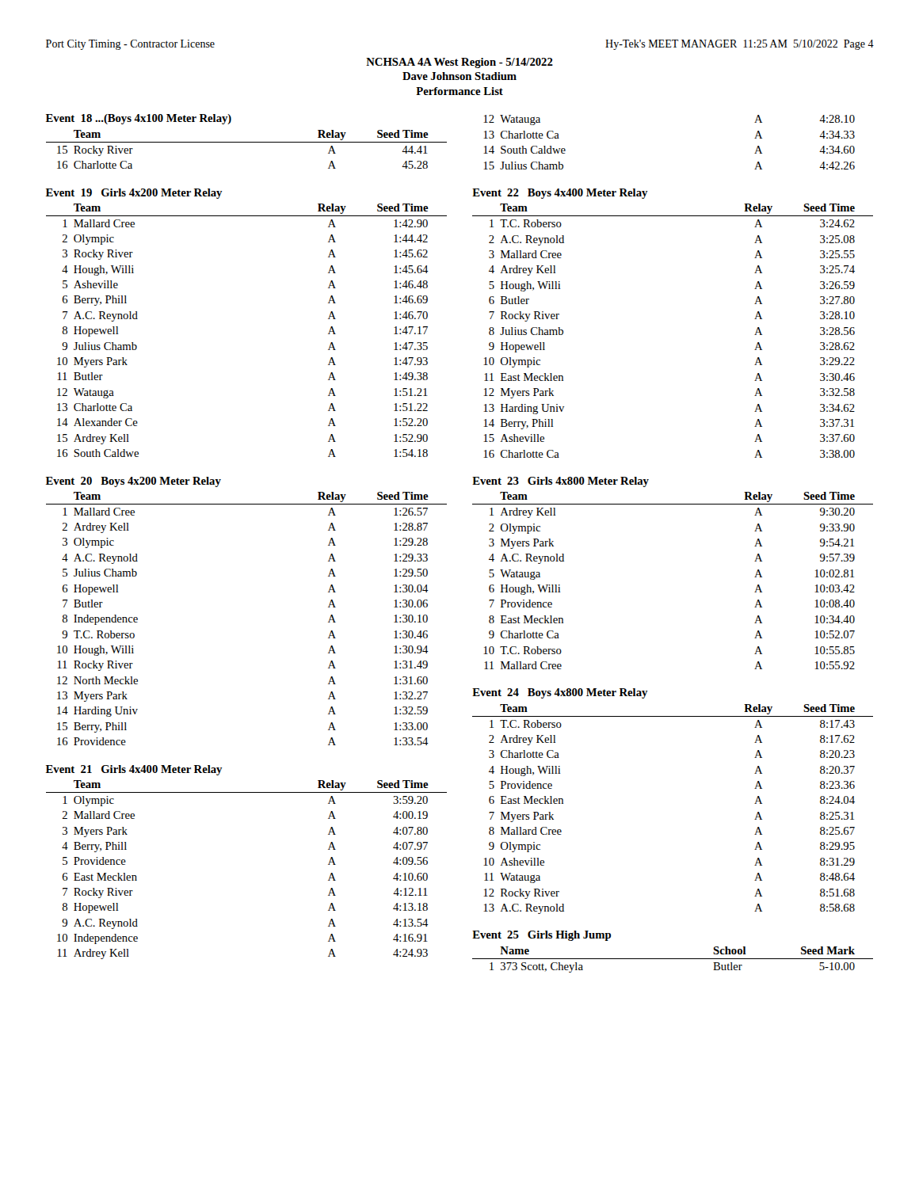Port City Timing - Contractor License Hy-Tek's MEET MANAGER 11:25 AM 5/10/2022 Page 4
NCHSAA 4A West Region - 5/14/2022
Dave Johnson Stadium
Performance List
Event 18 ...(Boys 4x100 Meter Relay)
| | Team | Relay | Seed Time |
| --- | --- | --- | --- |
| 15 | Rocky River | A | 44.41 |
| 16 | Charlotte Ca | A | 45.28 |
Event 19 Girls 4x200 Meter Relay
| | Team | Relay | Seed Time |
| --- | --- | --- | --- |
| 1 | Mallard Cree | A | 1:42.90 |
| 2 | Olympic | A | 1:44.42 |
| 3 | Rocky River | A | 1:45.62 |
| 4 | Hough, Willi | A | 1:45.64 |
| 5 | Asheville | A | 1:46.48 |
| 6 | Berry, Phill | A | 1:46.69 |
| 7 | A.C. Reynold | A | 1:46.70 |
| 8 | Hopewell | A | 1:47.17 |
| 9 | Julius Chamb | A | 1:47.35 |
| 10 | Myers Park | A | 1:47.93 |
| 11 | Butler | A | 1:49.38 |
| 12 | Watauga | A | 1:51.21 |
| 13 | Charlotte Ca | A | 1:51.22 |
| 14 | Alexander Ce | A | 1:52.20 |
| 15 | Ardrey Kell | A | 1:52.90 |
| 16 | South Caldwe | A | 1:54.18 |
Event 20 Boys 4x200 Meter Relay
| | Team | Relay | Seed Time |
| --- | --- | --- | --- |
| 1 | Mallard Cree | A | 1:26.57 |
| 2 | Ardrey Kell | A | 1:28.87 |
| 3 | Olympic | A | 1:29.28 |
| 4 | A.C. Reynold | A | 1:29.33 |
| 5 | Julius Chamb | A | 1:29.50 |
| 6 | Hopewell | A | 1:30.04 |
| 7 | Butler | A | 1:30.06 |
| 8 | Independence | A | 1:30.10 |
| 9 | T.C. Roberso | A | 1:30.46 |
| 10 | Hough, Willi | A | 1:30.94 |
| 11 | Rocky River | A | 1:31.49 |
| 12 | North Meckle | A | 1:31.60 |
| 13 | Myers Park | A | 1:32.27 |
| 14 | Harding Univ | A | 1:32.59 |
| 15 | Berry, Phill | A | 1:33.00 |
| 16 | Providence | A | 1:33.54 |
Event 21 Girls 4x400 Meter Relay
| | Team | Relay | Seed Time |
| --- | --- | --- | --- |
| 1 | Olympic | A | 3:59.20 |
| 2 | Mallard Cree | A | 4:00.19 |
| 3 | Myers Park | A | 4:07.80 |
| 4 | Berry, Phill | A | 4:07.97 |
| 5 | Providence | A | 4:09.56 |
| 6 | East Mecklen | A | 4:10.60 |
| 7 | Rocky River | A | 4:12.11 |
| 8 | Hopewell | A | 4:13.18 |
| 9 | A.C. Reynold | A | 4:13.54 |
| 10 | Independence | A | 4:16.91 |
| 11 | Ardrey Kell | A | 4:24.93 |
| 12 | Watauga | A | 4:28.10 |
| 13 | Charlotte Ca | A | 4:34.33 |
| 14 | South Caldwe | A | 4:34.60 |
| 15 | Julius Chamb | A | 4:42.26 |
Event 22 Boys 4x400 Meter Relay
| | Team | Relay | Seed Time |
| --- | --- | --- | --- |
| 1 | T.C. Roberso | A | 3:24.62 |
| 2 | A.C. Reynold | A | 3:25.08 |
| 3 | Mallard Cree | A | 3:25.55 |
| 4 | Ardrey Kell | A | 3:25.74 |
| 5 | Hough, Willi | A | 3:26.59 |
| 6 | Butler | A | 3:27.80 |
| 7 | Rocky River | A | 3:28.10 |
| 8 | Julius Chamb | A | 3:28.56 |
| 9 | Hopewell | A | 3:28.62 |
| 10 | Olympic | A | 3:29.22 |
| 11 | East Mecklen | A | 3:30.46 |
| 12 | Myers Park | A | 3:32.58 |
| 13 | Harding Univ | A | 3:34.62 |
| 14 | Berry, Phill | A | 3:37.31 |
| 15 | Asheville | A | 3:37.60 |
| 16 | Charlotte Ca | A | 3:38.00 |
Event 23 Girls 4x800 Meter Relay
| | Team | Relay | Seed Time |
| --- | --- | --- | --- |
| 1 | Ardrey Kell | A | 9:30.20 |
| 2 | Olympic | A | 9:33.90 |
| 3 | Myers Park | A | 9:54.21 |
| 4 | A.C. Reynold | A | 9:57.39 |
| 5 | Watauga | A | 10:02.81 |
| 6 | Hough, Willi | A | 10:03.42 |
| 7 | Providence | A | 10:08.40 |
| 8 | East Mecklen | A | 10:34.40 |
| 9 | Charlotte Ca | A | 10:52.07 |
| 10 | T.C. Roberso | A | 10:55.85 |
| 11 | Mallard Cree | A | 10:55.92 |
Event 24 Boys 4x800 Meter Relay
| | Team | Relay | Seed Time |
| --- | --- | --- | --- |
| 1 | T.C. Roberso | A | 8:17.43 |
| 2 | Ardrey Kell | A | 8:17.62 |
| 3 | Charlotte Ca | A | 8:20.23 |
| 4 | Hough, Willi | A | 8:20.37 |
| 5 | Providence | A | 8:23.36 |
| 6 | East Mecklen | A | 8:24.04 |
| 7 | Myers Park | A | 8:25.31 |
| 8 | Mallard Cree | A | 8:25.67 |
| 9 | Olympic | A | 8:29.95 |
| 10 | Asheville | A | 8:31.29 |
| 11 | Watauga | A | 8:48.64 |
| 12 | Rocky River | A | 8:51.68 |
| 13 | A.C. Reynold | A | 8:58.68 |
Event 25 Girls High Jump
| | Name | School | Seed Mark |
| --- | --- | --- | --- |
| 1 | 373 Scott, Cheyla | Butler | 5-10.00 |